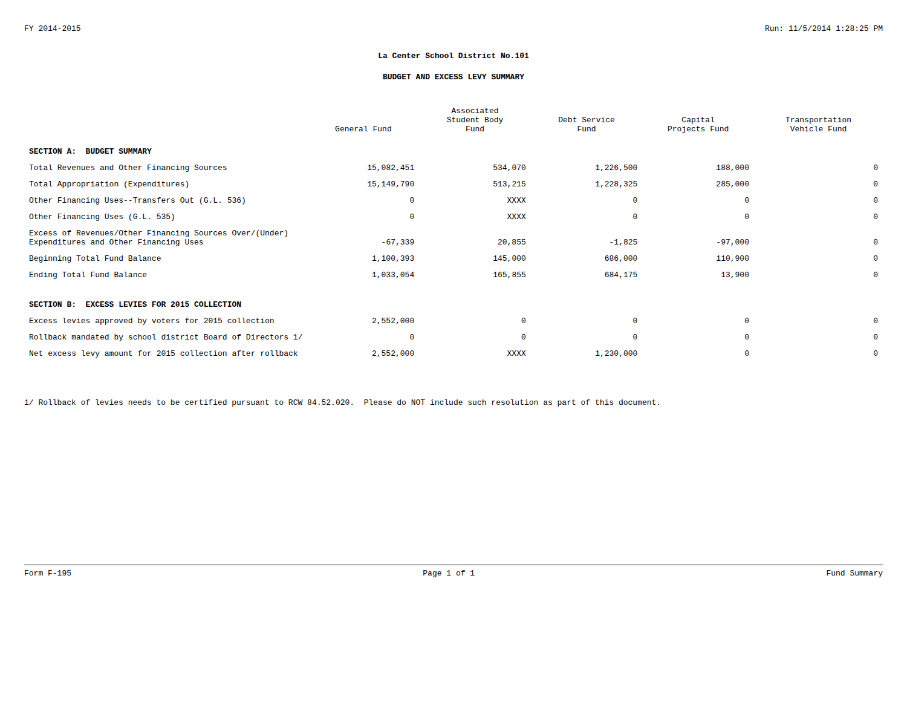FY 2014-2015
Run: 11/5/2014 1:28:25 PM
La Center School District No.101
BUDGET AND EXCESS LEVY SUMMARY
| | General Fund | Associated Student Body Fund | Debt Service Fund | Capital Projects Fund | Transportation Vehicle Fund |
| --- | --- | --- | --- | --- | --- |
| SECTION A: BUDGET SUMMARY | | | | | |
| Total Revenues and Other Financing Sources | 15,082,451 | 534,070 | 1,226,500 | 188,000 | 0 |
| Total Appropriation (Expenditures) | 15,149,790 | 513,215 | 1,228,325 | 285,000 | 0 |
| Other Financing Uses--Transfers Out (G.L. 536) | 0 | XXXX | 0 | 0 | 0 |
| Other Financing Uses (G.L. 535) | 0 | XXXX | 0 | 0 | 0 |
| Excess of Revenues/Other Financing Sources Over/(Under) Expenditures and Other Financing Uses | -67,339 | 20,855 | -1,825 | -97,000 | 0 |
| Beginning Total Fund Balance | 1,100,393 | 145,000 | 686,000 | 110,900 | 0 |
| Ending Total Fund Balance | 1,033,054 | 165,855 | 684,175 | 13,900 | 0 |
| SECTION B: EXCESS LEVIES FOR 2015 COLLECTION | | | | | |
| Excess levies approved by voters for 2015 collection | 2,552,000 | 0 | 0 | 0 | 0 |
| Rollback mandated by school district Board of Directors 1/ | 0 | 0 | 0 | 0 | 0 |
| Net excess levy amount for 2015 collection after rollback | 2,552,000 | XXXX | 1,230,000 | 0 | 0 |
1/ Rollback of levies needs to be certified pursuant to RCW 84.52.020. Please do NOT include such resolution as part of this document.
Form F-195
Page 1 of 1
Fund Summary